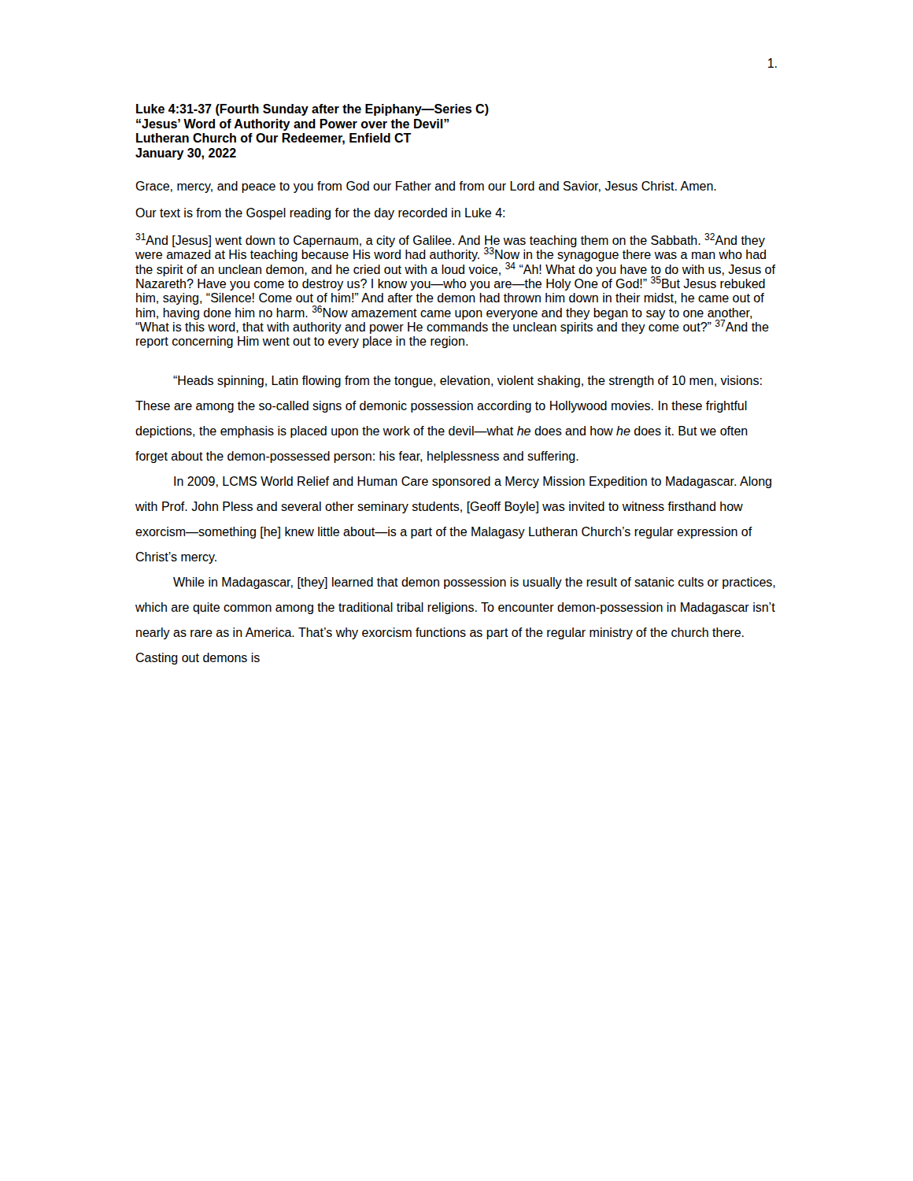1.
Luke 4:31-37 (Fourth Sunday after the Epiphany—Series C)
“Jesus’ Word of Authority and Power over the Devil”
Lutheran Church of Our Redeemer, Enfield CT
January 30, 2022
Grace, mercy, and peace to you from God our Father and from our Lord and Savior, Jesus Christ. Amen.
Our text is from the Gospel reading for the day recorded in Luke 4:
31And [Jesus] went down to Capernaum, a city of Galilee. And He was teaching them on the Sabbath. 32And they were amazed at His teaching because His word had authority. 33Now in the synagogue there was a man who had the spirit of an unclean demon, and he cried out with a loud voice, 34 “Ah! What do you have to do with us, Jesus of Nazareth? Have you come to destroy us? I know you—who you are—the Holy One of God!” 35But Jesus rebuked him, saying, “Silence! Come out of him!” And after the demon had thrown him down in their midst, he came out of him, having done him no harm. 36Now amazement came upon everyone and they began to say to one another, “What is this word, that with authority and power He commands the unclean spirits and they come out?” 37And the report concerning Him went out to every place in the region.
“Heads spinning, Latin flowing from the tongue, elevation, violent shaking, the strength of 10 men, visions: These are among the so-called signs of demonic possession according to Hollywood movies. In these frightful depictions, the emphasis is placed upon the work of the devil—what he does and how he does it. But we often forget about the demon-possessed person: his fear, helplessness and suffering.
In 2009, LCMS World Relief and Human Care sponsored a Mercy Mission Expedition to Madagascar. Along with Prof. John Pless and several other seminary students, [Geoff Boyle] was invited to witness firsthand how exorcism—something [he] knew little about—is a part of the Malagasy Lutheran Church’s regular expression of Christ’s mercy.
While in Madagascar, [they] learned that demon possession is usually the result of satanic cults or practices, which are quite common among the traditional tribal religions. To encounter demon-possession in Madagascar isn’t nearly as rare as in America. That’s why exorcism functions as part of the regular ministry of the church there. Casting out demons is